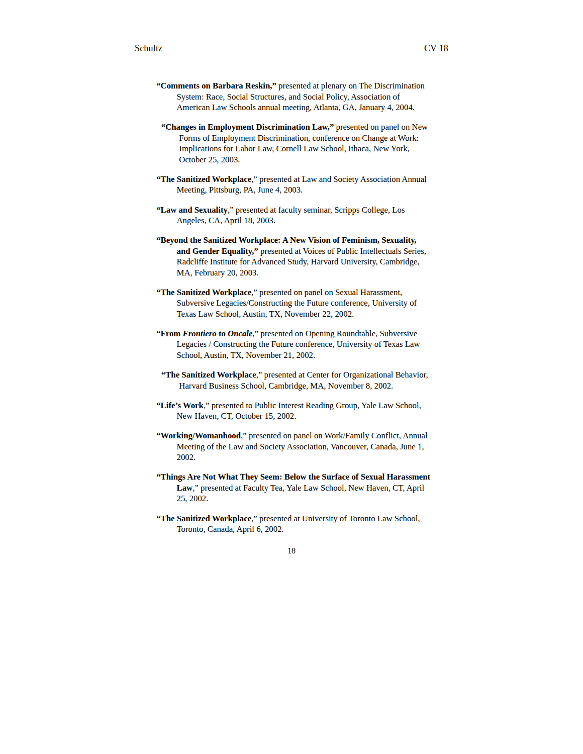Schultz CV 18
“Comments on Barbara Reskin,” presented at plenary on The Discrimination System: Race, Social Structures, and Social Policy, Association of American Law Schools annual meeting, Atlanta, GA, January 4, 2004.
“Changes in Employment Discrimination Law,” presented on panel on New Forms of Employment Discrimination, conference on Change at Work: Implications for Labor Law, Cornell Law School, Ithaca, New York, October 25, 2003.
“The Sanitized Workplace,” presented at Law and Society Association Annual Meeting, Pittsburg, PA, June 4, 2003.
“Law and Sexuality,” presented at faculty seminar, Scripps College, Los Angeles, CA, April 18, 2003.
“Beyond the Sanitized Workplace: A New Vision of Feminism, Sexuality, and Gender Equality,” presented at Voices of Public Intellectuals Series, Radcliffe Institute for Advanced Study, Harvard University, Cambridge, MA, February 20, 2003.
“The Sanitized Workplace,” presented on panel on Sexual Harassment, Subversive Legacies/Constructing the Future conference, University of Texas Law School, Austin, TX, November 22, 2002.
“From Frontiero to Oncale,” presented on Opening Roundtable, Subversive Legacies / Constructing the Future conference, University of Texas Law School, Austin, TX, November 21, 2002.
“The Sanitized Workplace,” presented at Center for Organizational Behavior, Harvard Business School, Cambridge, MA, November 8, 2002.
“Life’s Work,” presented to Public Interest Reading Group, Yale Law School, New Haven, CT, October 15, 2002.
“Working/Womanhood,” presented on panel on Work/Family Conflict, Annual Meeting of the Law and Society Association, Vancouver, Canada, June 1, 2002.
“Things Are Not What They Seem: Below the Surface of Sexual Harassment Law,” presented at Faculty Tea, Yale Law School, New Haven, CT, April 25, 2002.
“The Sanitized Workplace,” presented at University of Toronto Law School, Toronto, Canada, April 6, 2002.
18